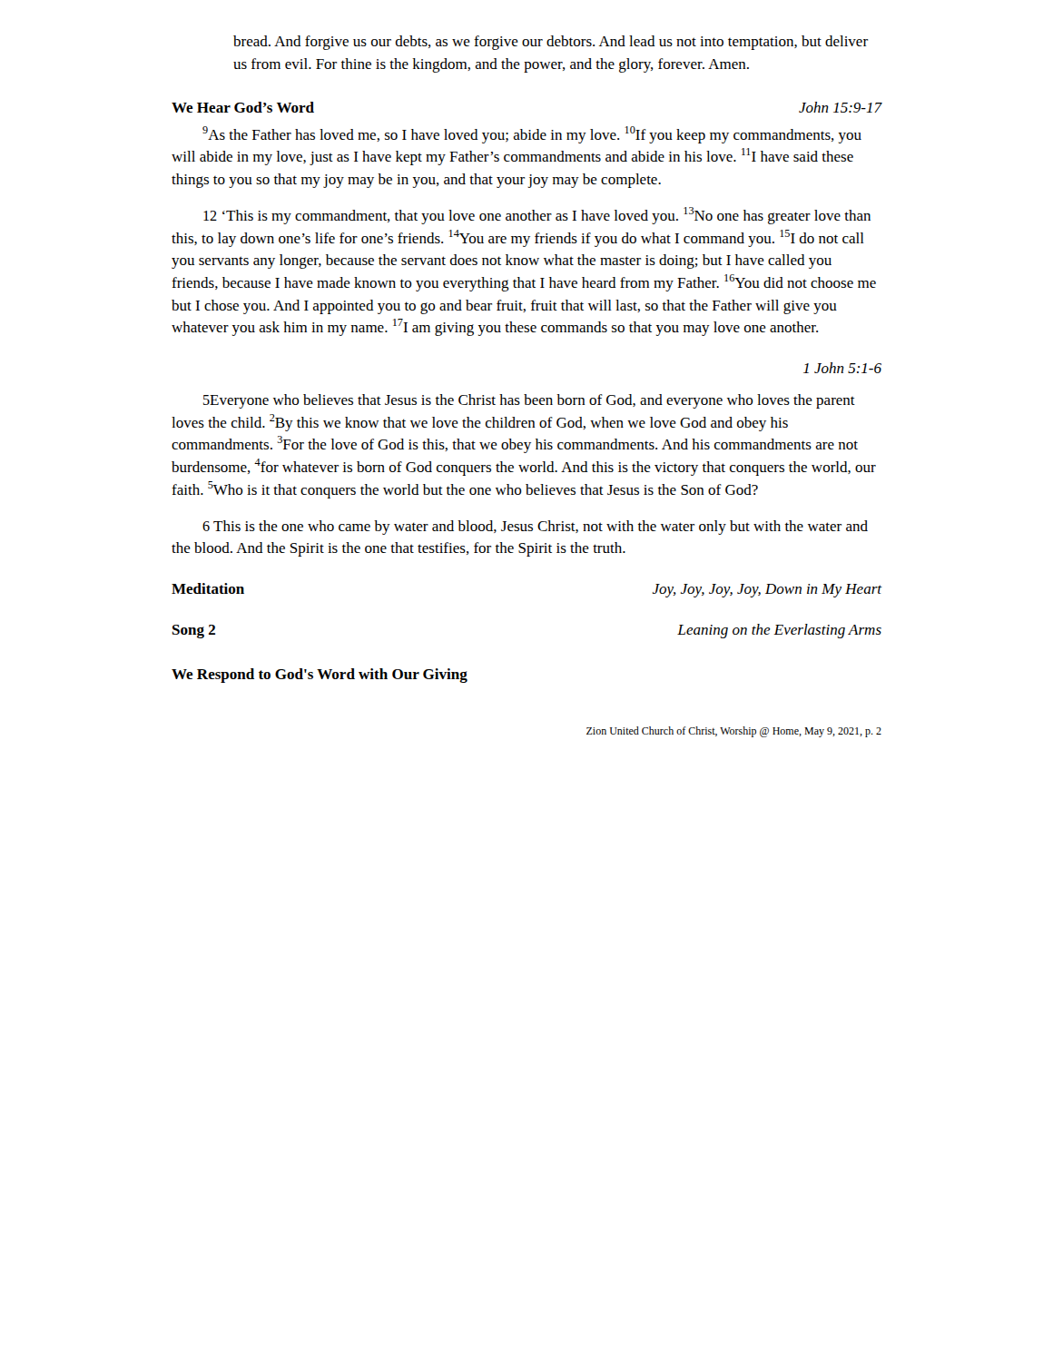bread. And forgive us our debts, as we forgive our debtors. And lead us not into temptation, but deliver us from evil. For thine is the kingdom, and the power, and the glory, forever. Amen.
We Hear God’s Word
John 15:9-17
9As the Father has loved me, so I have loved you; abide in my love. 10If you keep my commandments, you will abide in my love, just as I have kept my Father’s commandments and abide in his love. 11I have said these things to you so that my joy may be in you, and that your joy may be complete.
12 ‘This is my commandment, that you love one another as I have loved you. 13No one has greater love than this, to lay down one’s life for one’s friends. 14You are my friends if you do what I command you. 15I do not call you servants any longer, because the servant does not know what the master is doing; but I have called you friends, because I have made known to you everything that I have heard from my Father. 16You did not choose me but I chose you. And I appointed you to go and bear fruit, fruit that will last, so that the Father will give you whatever you ask him in my name. 17I am giving you these commands so that you may love one another.
1 John 5:1-6
5 Everyone who believes that Jesus is the Christ has been born of God, and everyone who loves the parent loves the child. 2By this we know that we love the children of God, when we love God and obey his commandments. 3For the love of God is this, that we obey his commandments. And his commandments are not burdensome, 4for whatever is born of God conquers the world. And this is the victory that conquers the world, our faith. 5Who is it that conquers the world but the one who believes that Jesus is the Son of God?
6 This is the one who came by water and blood, Jesus Christ, not with the water only but with the water and the blood. And the Spirit is the one that testifies, for the Spirit is the truth.
Meditation Joy, Joy, Joy, Joy, Down in My Heart
Song 2 Leaning on the Everlasting Arms
We Respond to God's Word with Our Giving
Zion United Church of Christ, Worship @ Home, May 9, 2021, p. 2